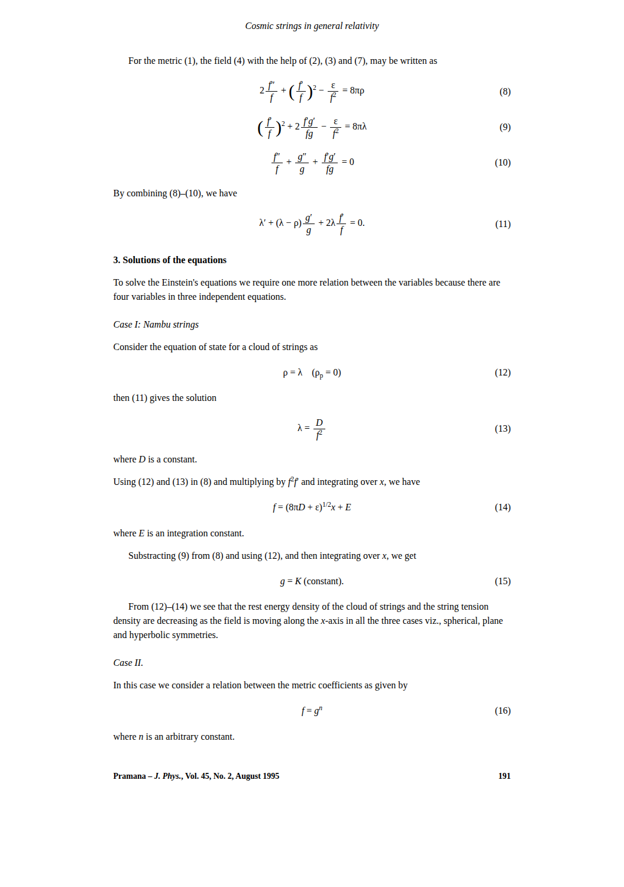Cosmic strings in general relativity
For the metric (1), the field (4) with the help of (2), (3) and (7), may be written as
2f″f + (f′f) 2 − εf2 = 8πρ
(8)
(f′f) 2 + 2f′g′fg − εf2 = 8πλ
(9)
f″f + g″g + f′g′fg = 0
(10)
By combining (8)–(10), we have
λ′ + (λ − ρ)g′g + 2λf′f = 0.
(11)
3. Solutions of the equations
To solve the Einstein's equations we require one more relation between the variables because there are four variables in three independent equations.
Case I: Nambu strings
Consider the equation of state for a cloud of strings as
ρ = λ (ρp = 0)
(12)
then (11) gives the solution
λ = Df2
(13)
where D is a constant.
Using (12) and (13) in (8) and multiplying by f2f′ and integrating over x, we have
f = (8πD + ε)1/2x + E
(14)
where E is an integration constant.
Substracting (9) from (8) and using (12), and then integrating over x, we get
g = K (constant).
(15)
From (12)–(14) we see that the rest energy density of the cloud of strings and the string tension density are decreasing as the field is moving along the x-axis in all the three cases viz., spherical, plane and hyperbolic symmetries.
Case II.
In this case we consider a relation between the metric coefficients as given by
f = gn
(16)
where n is an arbitrary constant.
Pramana – J. Phys., Vol. 45, No. 2, August 1995 191